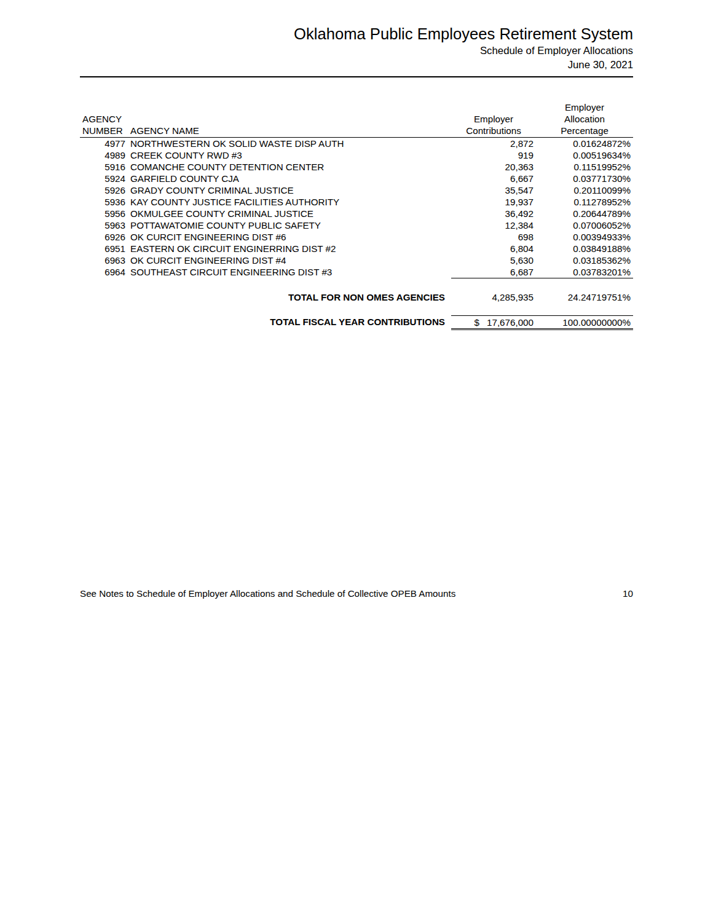Oklahoma Public Employees Retirement System
Schedule of Employer Allocations
June 30, 2021
| | | | Employer |
| --- | --- | --- | --- |
| AGENCY | | Employer | Allocation |
| NUMBER | AGENCY NAME | Contributions | Percentage |
| 4977 | NORTHWESTERN OK SOLID WASTE DISP AUTH | 2,872 | 0.01624872% |
| 4989 | CREEK COUNTY RWD #3 | 919 | 0.00519634% |
| 5916 | COMANCHE COUNTY DETENTION CENTER | 20,363 | 0.11519952% |
| 5924 | GARFIELD COUNTY CJA | 6,667 | 0.03771730% |
| 5926 | GRADY COUNTY CRIMINAL JUSTICE | 35,547 | 0.20110099% |
| 5936 | KAY COUNTY JUSTICE FACILITIES AUTHORITY | 19,937 | 0.11278952% |
| 5956 | OKMULGEE COUNTY CRIMINAL JUSTICE | 36,492 | 0.20644789% |
| 5963 | POTTAWATOMIE COUNTY PUBLIC SAFETY | 12,384 | 0.07006052% |
| 6926 | OK CURCIT ENGINEERING DIST #6 | 698 | 0.00394933% |
| 6951 | EASTERN OK CIRCUIT ENGINERRING DIST #2 | 6,804 | 0.03849188% |
| 6963 | OK CURCIT ENGINEERING DIST #4 | 5,630 | 0.03185362% |
| 6964 | SOUTHEAST CIRCUIT ENGINEERING DIST #3 | 6,687 | 0.03783201% |
| TOTAL FOR NON OMES AGENCIES | 4,285,935 | 24.24719751% |
| TOTAL FISCAL YEAR CONTRIBUTIONS | $ 17,676,000 | 100.00000000% |
See Notes to Schedule of Employer Allocations and Schedule of Collective OPEB Amounts
10